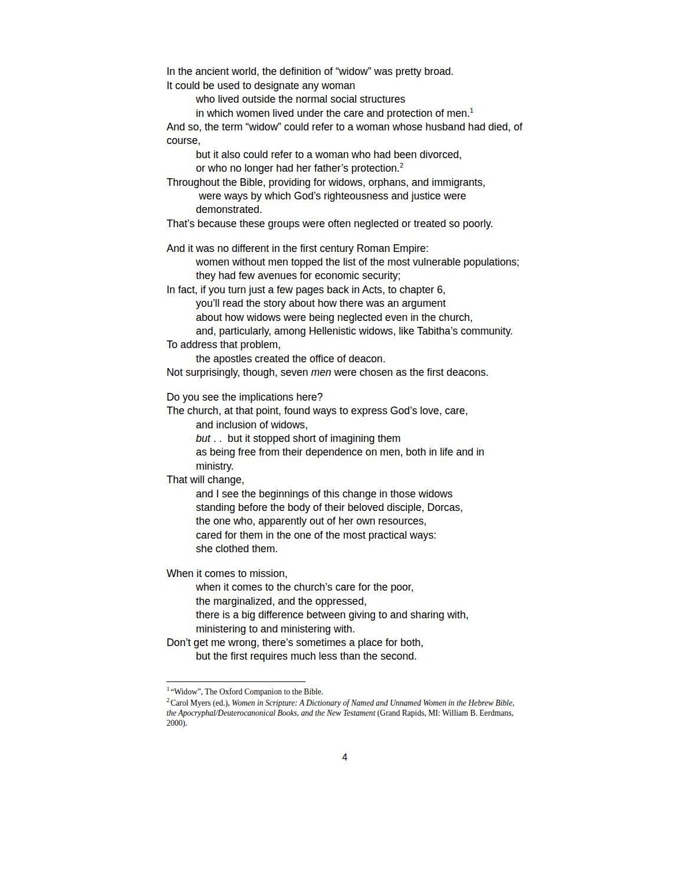In the ancient world, the definition of “widow” was pretty broad.
It could be used to designate any woman
who lived outside the normal social structures in which women lived under the care and protection of men.1 And so, the term “widow” could refer to a woman whose husband had died, of course,
but it also could refer to a woman who had been divorced, or who no longer had her father’s protection.2 Throughout the Bible, providing for widows, orphans, and immigrants,
were ways by which God’s righteousness and justice were demonstrated. That’s because these groups were often neglected or treated so poorly.
And it was no different in the first century Roman Empire:
women without men topped the list of the most vulnerable populations; they had few avenues for economic security; In fact, if you turn just a few pages back in Acts, to chapter 6,
you’ll read the story about how there was an argument about how widows were being neglected even in the church, and, particularly, among Hellenistic widows, like Tabitha’s community. To address that problem,
the apostles created the office of deacon. Not surprisingly, though, seven men were chosen as the first deacons.
Do you see the implications here?
The church, at that point, found ways to express God’s love, care,
and inclusion of widows, but . . but it stopped short of imagining them as being free from their dependence on men, both in life and in ministry. That will change,
and I see the beginnings of this change in those widows standing before the body of their beloved disciple, Dorcas, the one who, apparently out of her own resources, cared for them in the one of the most practical ways: she clothed them.
When it comes to mission,
when it comes to the church’s care for the poor, the marginalized, and the oppressed, there is a big difference between giving to and sharing with, ministering to and ministering with. Don’t get me wrong, there’s sometimes a place for both,
but the first requires much less than the second.
1“Widow”, The Oxford Companion to the Bible.
2 Carol Myers (ed.), Women in Scripture: A Dictionary of Named and Unnamed Women in the Hebrew Bible, the Apocryphal/Deuterocanonical Books, and the New Testament (Grand Rapids, MI: William B. Eerdmans, 2000).
4